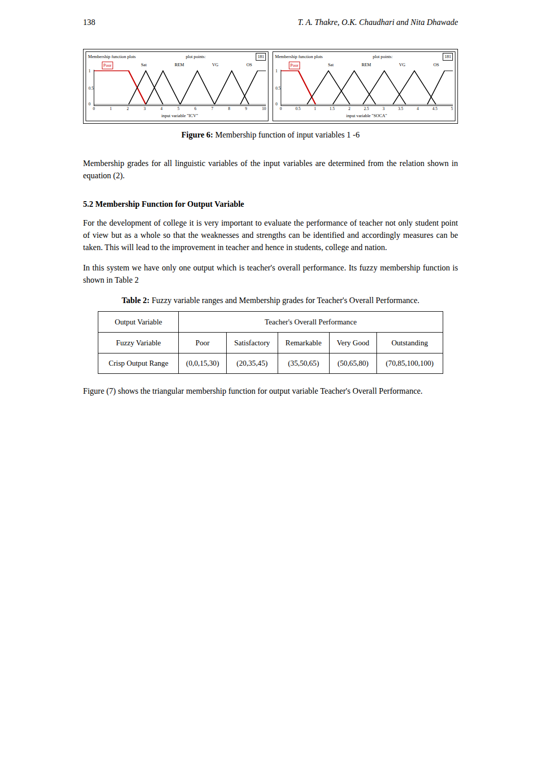138 T. A. Thakre, O.K. Chaudhari and Nita Dhawade
Membership function plots plot points: 181
Poor Sat REM VG OS
1 0.5 0
012345678910
input variable "ICV"
Membership function plots plot points: 181
Poor Sat REM VG OS
1 0.5 0
00.511.522.533.544.55
input variable "SOCA"
Figure 6: Membership function of input variables 1 -6
Membership grades for all linguistic variables of the input variables are determined from the relation shown in equation (2).
5.2 Membership Function for Output Variable
For the development of college it is very important to evaluate the performance of teacher not only student point of view but as a whole so that the weaknesses and strengths can be identified and accordingly measures can be taken. This will lead to the improvement in teacher and hence in students, college and nation.
In this system we have only one output which is teacher's overall performance. Its fuzzy membership function is shown in Table 2
Table 2: Fuzzy variable ranges and Membership grades for Teacher's Overall Performance.
| Output Variable | Teacher's Overall Performance |
| --- | --- |
| Fuzzy Variable | Poor | Satisfactory | Remarkable | Very Good | Outstanding |
| Crisp Output Range | (0,0,15,30) | (20,35,45) | (35,50,65) | (50,65,80) | (70,85,100,100) |
Figure (7) shows the triangular membership function for output variable Teacher's Overall Performance.